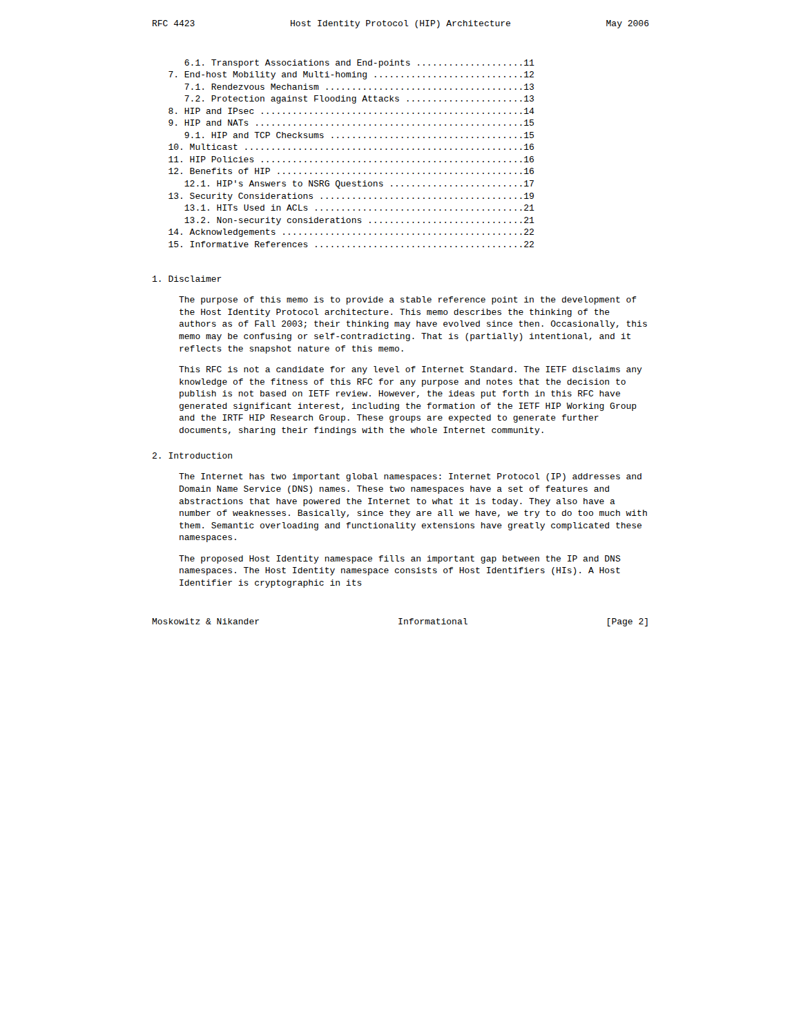RFC 4423 Host Identity Protocol (HIP) Architecture May 2006
      6.1. Transport Associations and End-points ....................11
   7. End-host Mobility and Multi-homing ............................12
      7.1. Rendezvous Mechanism .....................................13
      7.2. Protection against Flooding Attacks ......................13
   8. HIP and IPsec .................................................14
   9. HIP and NATs ..................................................15
      9.1. HIP and TCP Checksums ....................................15
   10. Multicast ....................................................16
   11. HIP Policies .................................................16
   12. Benefits of HIP ..............................................16
      12.1. HIP's Answers to NSRG Questions .........................17
   13. Security Considerations ......................................19
      13.1. HITs Used in ACLs .......................................21
      13.2. Non-security considerations .............................21
   14. Acknowledgements .............................................22
   15. Informative References .......................................22
1. Disclaimer
The purpose of this memo is to provide a stable reference point in the development of the Host Identity Protocol architecture. This memo describes the thinking of the authors as of Fall 2003; their thinking may have evolved since then. Occasionally, this memo may be confusing or self-contradicting. That is (partially) intentional, and it reflects the snapshot nature of this memo.
This RFC is not a candidate for any level of Internet Standard. The IETF disclaims any knowledge of the fitness of this RFC for any purpose and notes that the decision to publish is not based on IETF review. However, the ideas put forth in this RFC have generated significant interest, including the formation of the IETF HIP Working Group and the IRTF HIP Research Group. These groups are expected to generate further documents, sharing their findings with the whole Internet community.
2. Introduction
The Internet has two important global namespaces: Internet Protocol (IP) addresses and Domain Name Service (DNS) names. These two namespaces have a set of features and abstractions that have powered the Internet to what it is today. They also have a number of weaknesses. Basically, since they are all we have, we try to do too much with them. Semantic overloading and functionality extensions have greatly complicated these namespaces.
The proposed Host Identity namespace fills an important gap between the IP and DNS namespaces. The Host Identity namespace consists of Host Identifiers (HIs). A Host Identifier is cryptographic in its
Moskowitz & Nikander Informational [Page 2]